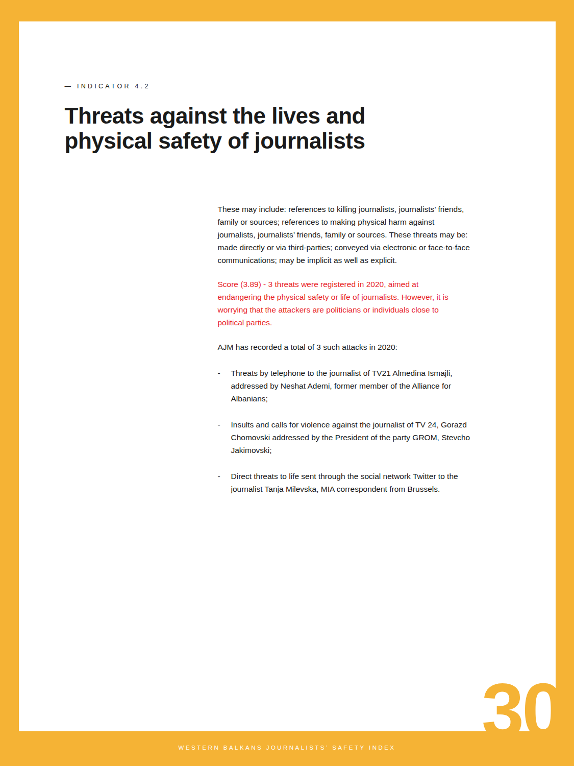— Indicator 4.2
Threats against the lives and physical safety of journalists
These may include: references to killing journalists, journalists’ friends, family or sources; references to making physical harm against journalists, journalists’ friends, family or sources. These threats may be: made directly or via third-parties; conveyed via electronic or face-to-face communications; may be implicit as well as explicit.
Score (3.89) - 3 threats were registered in 2020, aimed at endangering the physical safety or life of journalists. However, it is worrying that the attackers are politicians or individuals close to political parties.
AJM has recorded a total of 3 such attacks in 2020:
Threats by telephone to the journalist of TV21 Almedina Ismajli, addressed by Neshat Ademi, former member of the Alliance for Albanians;
Insults and calls for violence against the journalist of TV 24, Gorazd Chomovski addressed by the President of the party GROM, Stevcho Jakimovski;
Direct threats to life sent through the social network Twitter to the journalist Tanja Milevska, MIA correspondent from Brussels.
30
Western Balkans Journalists’ Safety Index